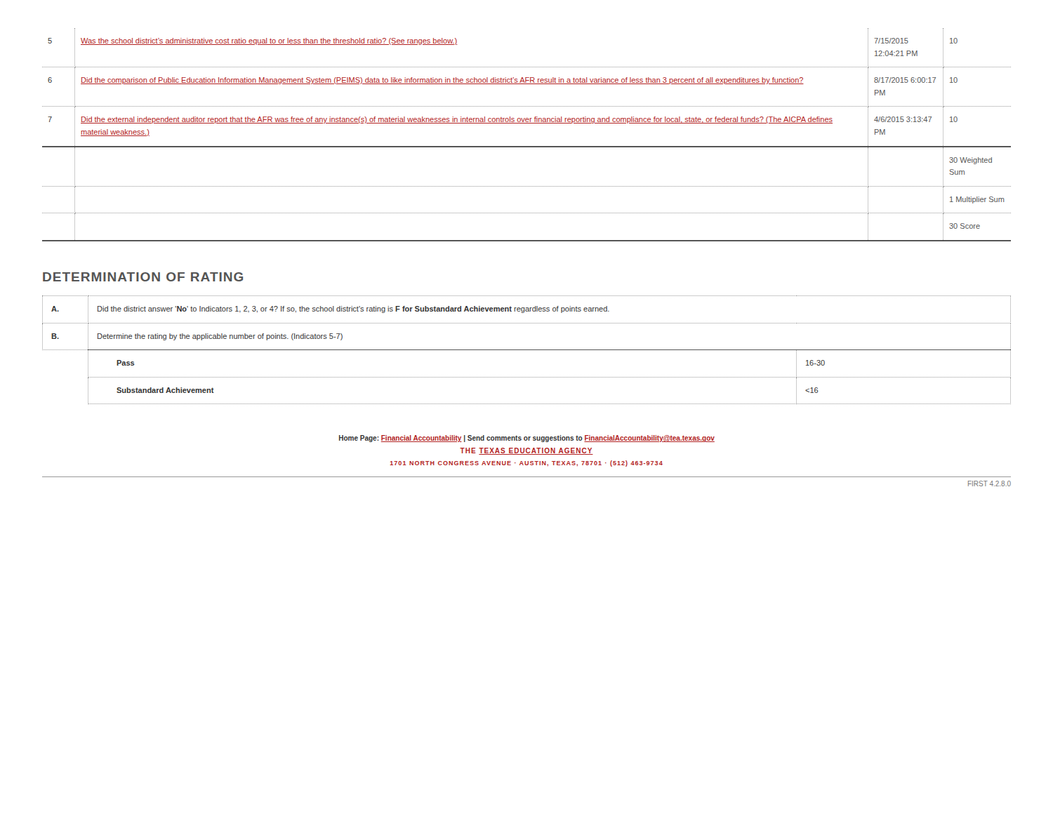| 5 | Was the school district’s administrative cost ratio equal to or less than the threshold ratio? (See ranges below.) | 7/15/2015 12:04:21 PM | 10 |
| 6 | Did the comparison of Public Education Information Management System (PEIMS) data to like information in the school district’s AFR result in a total variance of less than 3 percent of all expenditures by function? | 8/17/2015 6:00:17 PM | 10 |
| 7 | Did the external independent auditor report that the AFR was free of any instance(s) of material weaknesses in internal controls over financial reporting and compliance for local, state, or federal funds? (The AICPA defines material weakness.) | 4/6/2015 3:13:47 PM | 10 |
| | | | 30 Weighted Sum |
| | | | 1 Multiplier Sum |
| | | | 30 Score |
DETERMINATION OF RATING
| A. | Did the district answer ' No ' to Indicators 1, 2, 3, or 4? If so, the school district's rating is F for Substandard Achievement regardless of points earned. |
| B. | Determine the rating by the applicable number of points. (Indicators 5-7) |
| | Pass | 16-30 |
| | Substandard Achievement | <16 |
Home Page: Financial Accountability | Send comments or suggestions to FinancialAccountability@tea.texas.gov
THE TEXAS EDUCATION AGENCY
1701 NORTH CONGRESS AVENUE · AUSTIN, TEXAS, 78701 · (512) 463-9734
FIRST 4.2.8.0